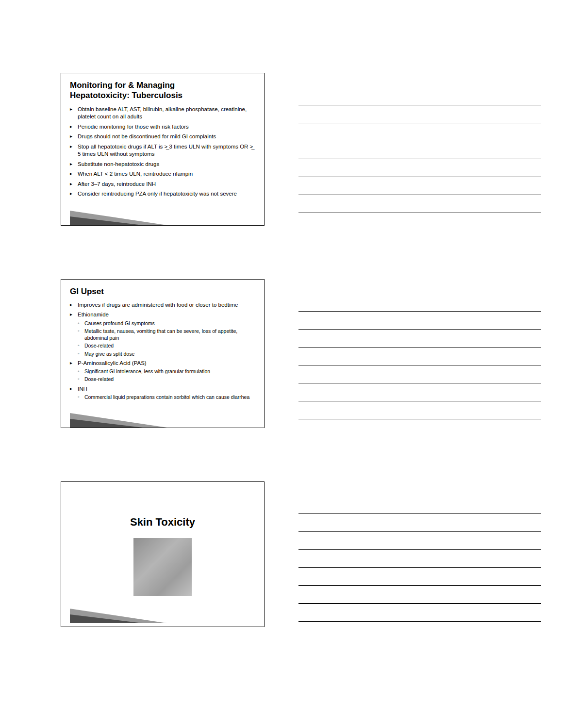Monitoring for & Managing
Hepatotoxicity: Tuberculosis
Obtain baseline ALT, AST, bilirubin, alkaline phosphatase, creatinine, platelet count on all adults
Periodic monitoring for those with risk factors
Drugs should not be discontinued for mild GI complaints
Stop all hepatotoxic drugs if ALT is >̲ 3 times ULN with symptoms OR >̲ 5 times ULN without symptoms
Substitute non-hepatotoxic drugs
When ALT < 2 times ULN, reintroduce rifampin
After 3–7 days, reintroduce INH
Consider reintroducing PZA only if hepatotoxicity was not severe
GI Upset
Improves if drugs are administered with food or closer to bedtime
Ethionamide
Causes profound GI symptoms
Metallic taste, nausea, vomiting that can be severe, loss of appetite, abdominal pain
Dose-related
May give as split dose
P-Aminosalicylic Acid (PAS)
Significant GI intolerance, less with granular formulation
Dose-related
INH
Commercial liquid preparations contain sorbitol which can cause diarrhea
Skin Toxicity